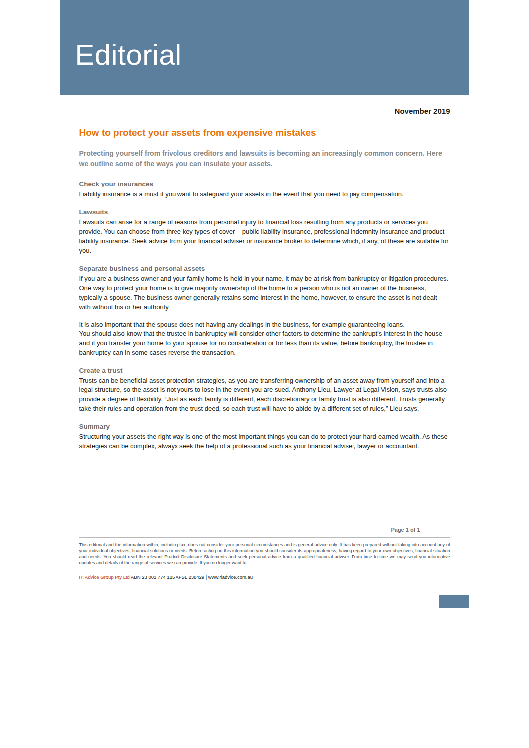Editorial
November 2019
How to protect your assets from expensive mistakes
Protecting yourself from frivolous creditors and lawsuits is becoming an increasingly common concern. Here we outline some of the ways you can insulate your assets.
Check your insurances
Liability insurance is a must if you want to safeguard your assets in the event that you need to pay compensation.
Lawsuits
Lawsuits can arise for a range of reasons from personal injury to financial loss resulting from any products or services you provide. You can choose from three key types of cover – public liability insurance, professional indemnity insurance and product liability insurance. Seek advice from your financial adviser or insurance broker to determine which, if any, of these are suitable for you.
Separate business and personal assets
If you are a business owner and your family home is held in your name, it may be at risk from bankruptcy or litigation procedures. One way to protect your home is to give majority ownership of the home to a person who is not an owner of the business, typically a spouse. The business owner generally retains some interest in the home, however, to ensure the asset is not dealt with without his or her authority.
It is also important that the spouse does not having any dealings in the business, for example guaranteeing loans.
You should also know that the trustee in bankruptcy will consider other factors to determine the bankrupt’s interest in the house and if you transfer your home to your spouse for no consideration or for less than its value, before bankruptcy, the trustee in bankruptcy can in some cases reverse the transaction.
Create a trust
Trusts can be beneficial asset protection strategies, as you are transferring ownership of an asset away from yourself and into a legal structure, so the asset is not yours to lose in the event you are sued. Anthony Lieu, Lawyer at Legal Vision, says trusts also provide a degree of flexibility. “Just as each family is different, each discretionary or family trust is also different. Trusts generally take their rules and operation from the trust deed, so each trust will have to abide by a different set of rules,” Lieu says.
Summary
Structuring your assets the right way is one of the most important things you can do to protect your hard-earned wealth. As these strategies can be complex, always seek the help of a professional such as your financial adviser, lawyer or accountant.
Page 1 of 1
This editorial and the information within, including tax, does not consider your personal circumstances and is general advice only. It has been prepared without taking into account any of your individual objectives, financial solutions or needs. Before acting on this information you should consider its appropriateness, having regard to your own objectives, financial situation and needs. You should read the relevant Product Disclosure Statements and seek personal advice from a qualified financial adviser. From time to time we may send you informative updates and details of the range of services we can provide. If you no longer want to
RI Advice Group Pty Ltd ABN 23 001 774 125 AFSL 238429 | www.riadvice.com.au